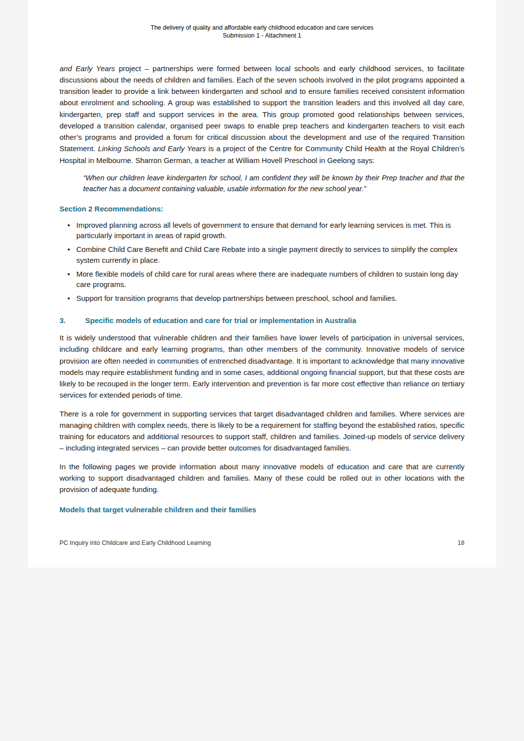The delivery of quality and affordable early childhood education and care services Submission 1 - Attachment 1
and Early Years project – partnerships were formed between local schools and early childhood services, to facilitate discussions about the needs of children and families. Each of the seven schools involved in the pilot programs appointed a transition leader to provide a link between kindergarten and school and to ensure families received consistent information about enrolment and schooling. A group was established to support the transition leaders and this involved all day care, kindergarten, prep staff and support services in the area. This group promoted good relationships between services, developed a transition calendar, organised peer swaps to enable prep teachers and kindergarten teachers to visit each other’s programs and provided a forum for critical discussion about the development and use of the required Transition Statement. Linking Schools and Early Years is a project of the Centre for Community Child Health at the Royal Children’s Hospital in Melbourne. Sharron German, a teacher at William Hovell Preschool in Geelong says:
“When our children leave kindergarten for school, I am confident they will be known by their Prep teacher and that the teacher has a document containing valuable, usable information for the new school year.”
Section 2 Recommendations:
Improved planning across all levels of government to ensure that demand for early learning services is met. This is particularly important in areas of rapid growth.
Combine Child Care Benefit and Child Care Rebate into a single payment directly to services to simplify the complex system currently in place.
More flexible models of child care for rural areas where there are inadequate numbers of children to sustain long day care programs.
Support for transition programs that develop partnerships between preschool, school and families.
3. Specific models of education and care for trial or implementation in Australia
It is widely understood that vulnerable children and their families have lower levels of participation in universal services, including childcare and early learning programs, than other members of the community. Innovative models of service provision are often needed in communities of entrenched disadvantage. It is important to acknowledge that many innovative models may require establishment funding and in some cases, additional ongoing financial support, but that these costs are likely to be recouped in the longer term. Early intervention and prevention is far more cost effective than reliance on tertiary services for extended periods of time.
There is a role for government in supporting services that target disadvantaged children and families. Where services are managing children with complex needs, there is likely to be a requirement for staffing beyond the established ratios, specific training for educators and additional resources to support staff, children and families. Joined-up models of service delivery – including integrated services – can provide better outcomes for disadvantaged families.
In the following pages we provide information about many innovative models of education and care that are currently working to support disadvantaged children and families. Many of these could be rolled out in other locations with the provision of adequate funding.
Models that target vulnerable children and their families
PC Inquiry into Childcare and Early Childhood Learning 18